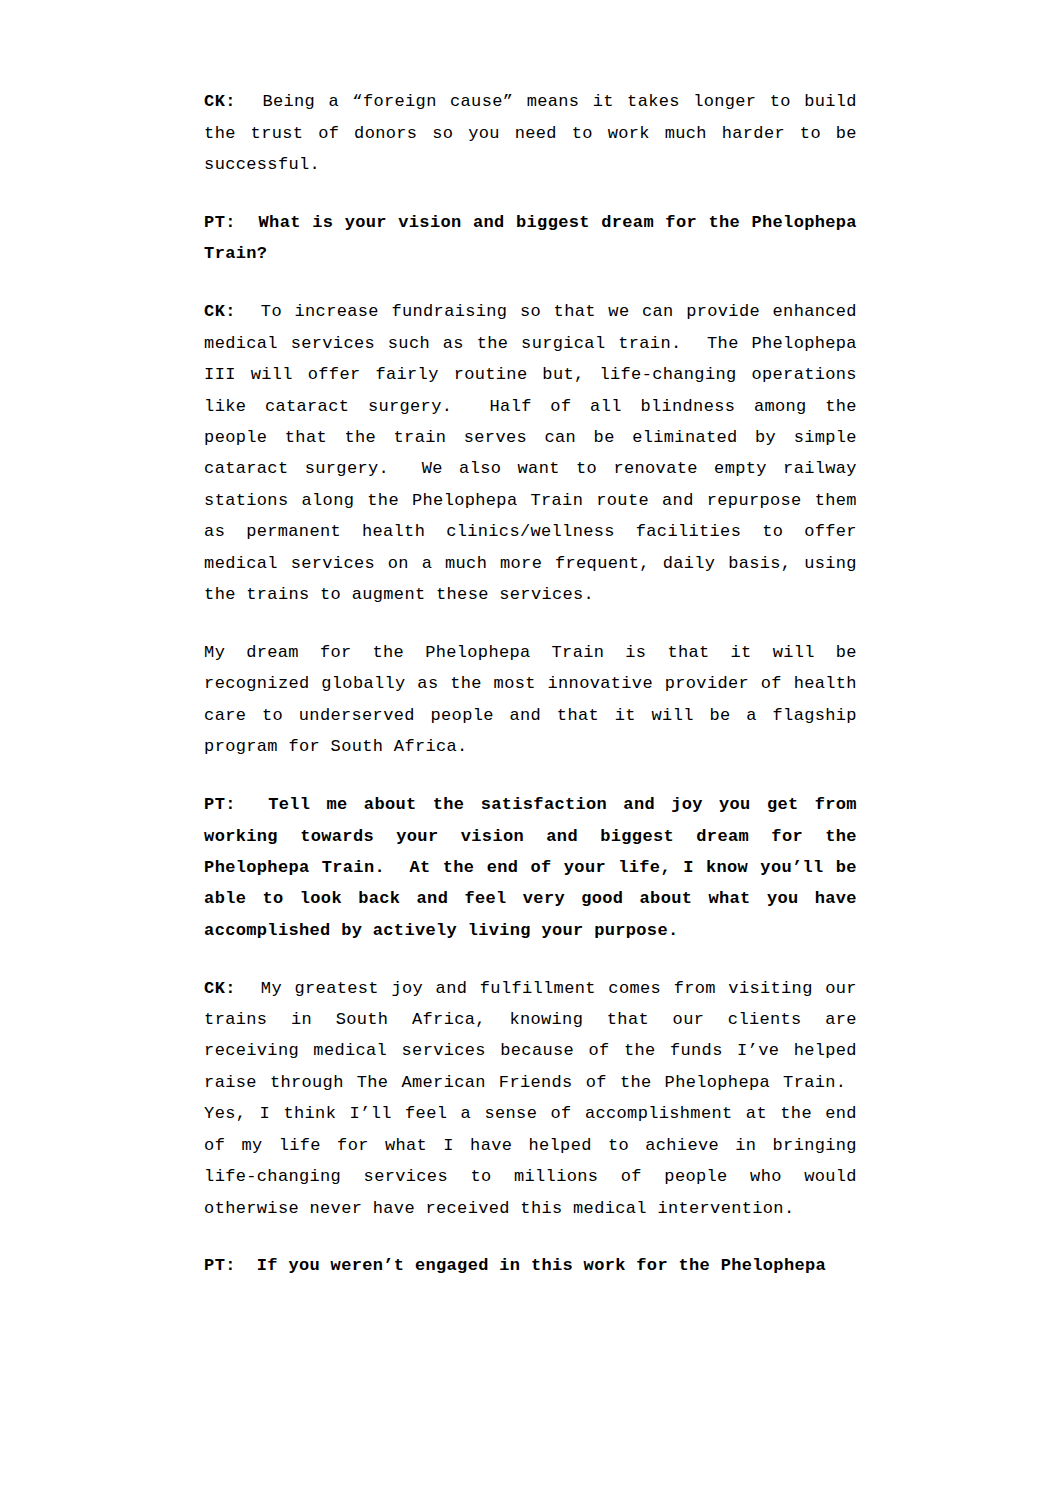CK: Being a “foreign cause” means it takes longer to build the trust of donors so you need to work much harder to be successful.
PT: What is your vision and biggest dream for the Phelophepa Train?
CK: To increase fundraising so that we can provide enhanced medical services such as the surgical train. The Phelophepa III will offer fairly routine but, life-changing operations like cataract surgery. Half of all blindness among the people that the train serves can be eliminated by simple cataract surgery. We also want to renovate empty railway stations along the Phelophepa Train route and repurpose them as permanent health clinics/wellness facilities to offer medical services on a much more frequent, daily basis, using the trains to augment these services.
My dream for the Phelophepa Train is that it will be recognized globally as the most innovative provider of health care to underserved people and that it will be a flagship program for South Africa.
PT: Tell me about the satisfaction and joy you get from working towards your vision and biggest dream for the Phelophepa Train. At the end of your life, I know you’ll be able to look back and feel very good about what you have accomplished by actively living your purpose.
CK: My greatest joy and fulfillment comes from visiting our trains in South Africa, knowing that our clients are receiving medical services because of the funds I’ve helped raise through The American Friends of the Phelophepa Train. Yes, I think I’ll feel a sense of accomplishment at the end of my life for what I have helped to achieve in bringing life-changing services to millions of people who would otherwise never have received this medical intervention.
PT: If you weren’t engaged in this work for the Phelophepa